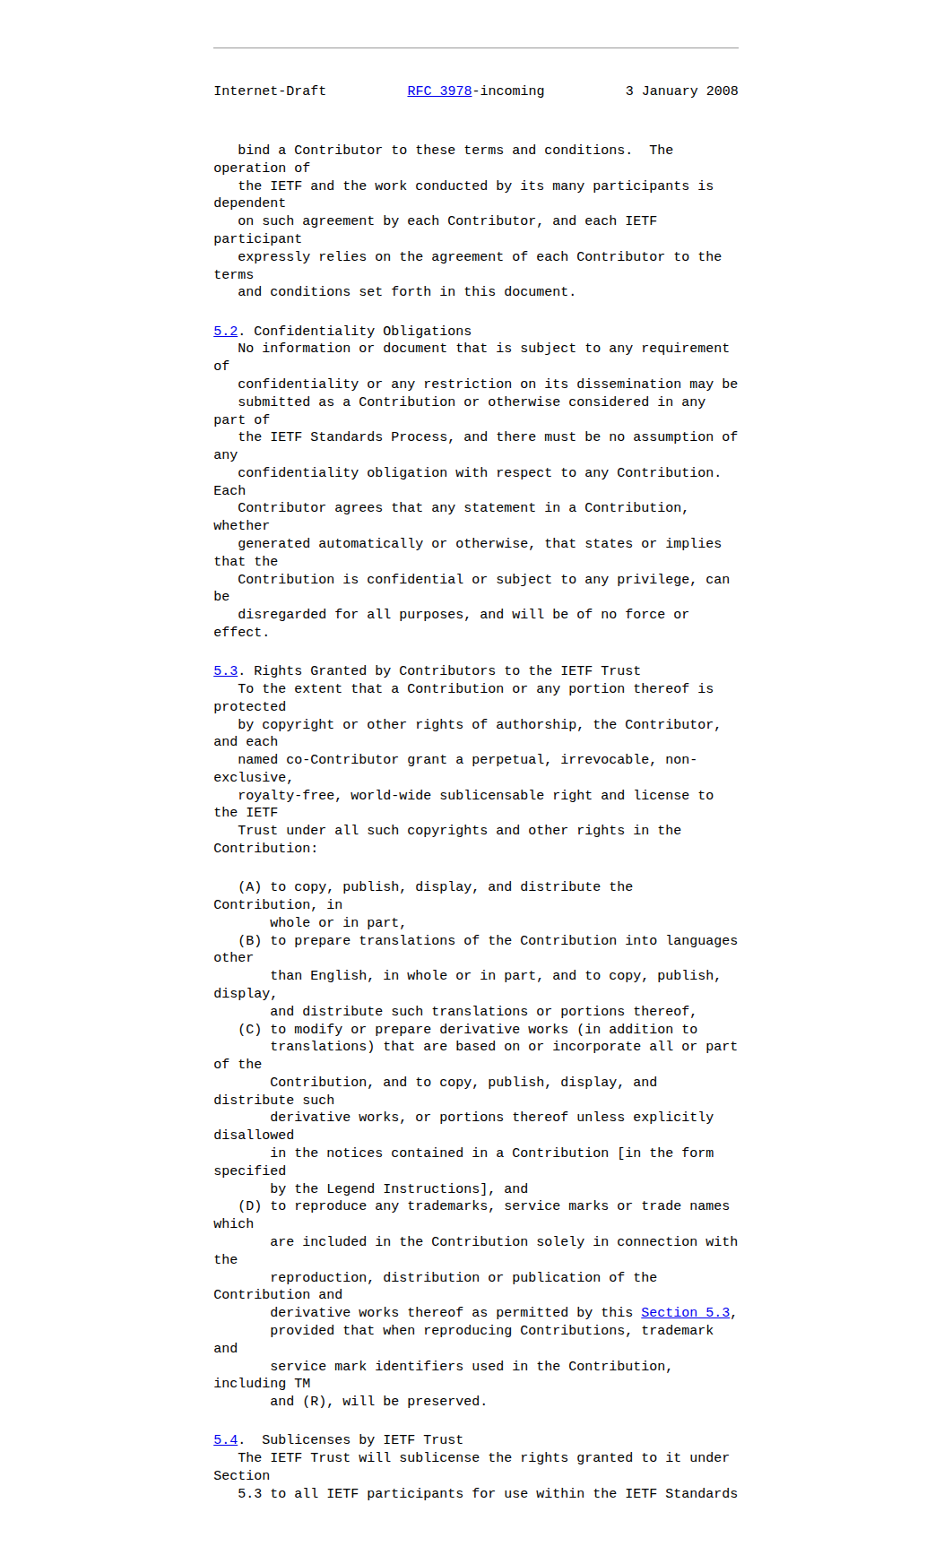Internet-Draft RFC 3978-incoming 3 January 2008
   bind a Contributor to these terms and conditions.  The operation of
   the IETF and the work conducted by its many participants is dependent
   on such agreement by each Contributor, and each IETF participant
   expressly relies on the agreement of each Contributor to the terms
   and conditions set forth in this document.
5.2. Confidentiality Obligations
   No information or document that is subject to any requirement of
   confidentiality or any restriction on its dissemination may be
   submitted as a Contribution or otherwise considered in any part of
   the IETF Standards Process, and there must be no assumption of any
   confidentiality obligation with respect to any Contribution. Each
   Contributor agrees that any statement in a Contribution, whether
   generated automatically or otherwise, that states or implies that the
   Contribution is confidential or subject to any privilege, can be
   disregarded for all purposes, and will be of no force or effect.
5.3. Rights Granted by Contributors to the IETF Trust
   To the extent that a Contribution or any portion thereof is protected
   by copyright or other rights of authorship, the Contributor, and each
   named co-Contributor grant a perpetual, irrevocable, non-exclusive,
   royalty-free, world-wide sublicensable right and license to the IETF
   Trust under all such copyrights and other rights in the Contribution:
   (A) to copy, publish, display, and distribute the Contribution, in
       whole or in part,
   (B) to prepare translations of the Contribution into languages other
       than English, in whole or in part, and to copy, publish, display,
       and distribute such translations or portions thereof,
   (C) to modify or prepare derivative works (in addition to
       translations) that are based on or incorporate all or part of the
       Contribution, and to copy, publish, display, and distribute such
       derivative works, or portions thereof unless explicitly disallowed
       in the notices contained in a Contribution [in the form specified
       by the Legend Instructions], and
   (D) to reproduce any trademarks, service marks or trade names which
       are included in the Contribution solely in connection with the
       reproduction, distribution or publication of the Contribution and
       derivative works thereof as permitted by this Section 5.3,
       provided that when reproducing Contributions, trademark and
       service mark identifiers used in the Contribution, including TM
       and (R), will be preserved.
5.4.  Sublicenses by IETF Trust
   The IETF Trust will sublicense the rights granted to it under Section
   5.3 to all IETF participants for use within the IETF Standards